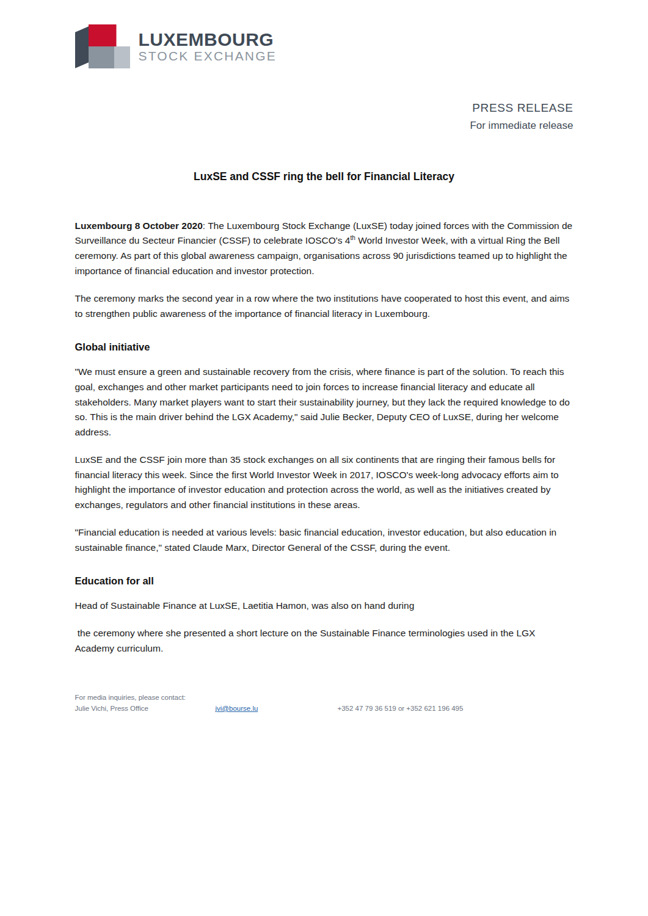LUXEMBOURG
STOCK EXCHANGE
PRESS RELEASE
For immediate release
LuxSE and CSSF ring the bell for Financial Literacy
Luxembourg 8 October 2020: The Luxembourg Stock Exchange (LuxSE) today joined forces with the Commission de Surveillance du Secteur Financier (CSSF) to celebrate IOSCO's 4th World Investor Week, with a virtual Ring the Bell ceremony. As part of this global awareness campaign, organisations across 90 jurisdictions teamed up to highlight the importance of financial education and investor protection.
The ceremony marks the second year in a row where the two institutions have cooperated to host this event, and aims to strengthen public awareness of the importance of financial literacy in Luxembourg.
Global initiative
"We must ensure a green and sustainable recovery from the crisis, where finance is part of the solution. To reach this goal, exchanges and other market participants need to join forces to increase financial literacy and educate all stakeholders. Many market players want to start their sustainability journey, but they lack the required knowledge to do so. This is the main driver behind the LGX Academy," said Julie Becker, Deputy CEO of LuxSE, during her welcome address.
LuxSE and the CSSF join more than 35 stock exchanges on all six continents that are ringing their famous bells for financial literacy this week. Since the first World Investor Week in 2017, IOSCO's week-long advocacy efforts aim to highlight the importance of investor education and protection across the world, as well as the initiatives created by exchanges, regulators and other financial institutions in these areas.
"Financial education is needed at various levels: basic financial education, investor education, but also education in sustainable finance," stated Claude Marx, Director General of the CSSF, during the event.
Education for all
Head of Sustainable Finance at LuxSE, Laetitia Hamon, was also on hand during
the ceremony where she presented a short lecture on the Sustainable Finance terminologies used in the LGX Academy curriculum.
For media inquiries, please contact:
Julie Vichi, Press Office jvi@bourse.lu +352 47 79 36 519 or +352 621 196 495